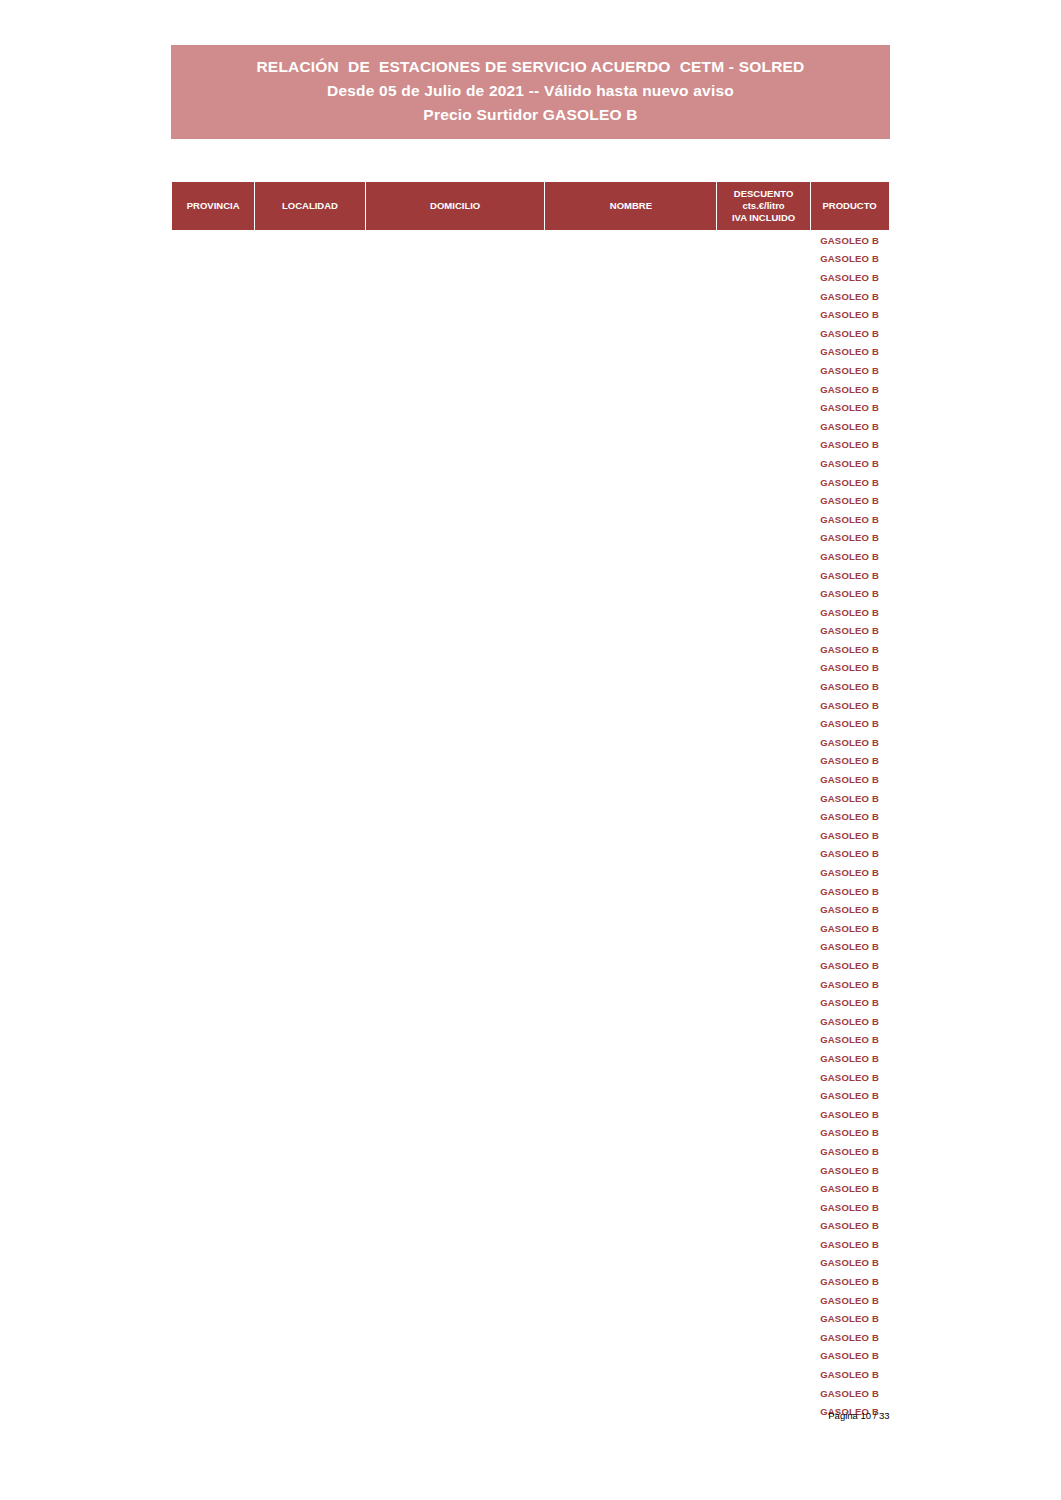RELACIÓN DE ESTACIONES DE SERVICIO ACUERDO CETM - SOLRED
Desde 05 de Julio de 2021 -- Válido hasta nuevo aviso
Precio Surtidor GASOLEO B
| PROVINCIA | LOCALIDAD | DOMICILIO | NOMBRE | DESCUENTO cts.€/litro IVA INCLUIDO | PRODUCTO |
| --- | --- | --- | --- | --- | --- |
| | | | | | GASOLEO B |
| | | | | | GASOLEO B |
| | | | | | GASOLEO B |
| | | | | | GASOLEO B |
| | | | | | GASOLEO B |
| | | | | | GASOLEO B |
| | | | | | GASOLEO B |
| | | | | | GASOLEO B |
| | | | | | GASOLEO B |
| | | | | | GASOLEO B |
| | | | | | GASOLEO B |
| | | | | | GASOLEO B |
| | | | | | GASOLEO B |
| | | | | | GASOLEO B |
| | | | | | GASOLEO B |
| | | | | | GASOLEO B |
| | | | | | GASOLEO B |
| | | | | | GASOLEO B |
| | | | | | GASOLEO B |
| | | | | | GASOLEO B |
| | | | | | GASOLEO B |
| | | | | | GASOLEO B |
| | | | | | GASOLEO B |
| | | | | | GASOLEO B |
| | | | | | GASOLEO B |
| | | | | | GASOLEO B |
| | | | | | GASOLEO B |
| | | | | | GASOLEO B |
| | | | | | GASOLEO B |
| | | | | | GASOLEO B |
| | | | | | GASOLEO B |
| | | | | | GASOLEO B |
| | | | | | GASOLEO B |
| | | | | | GASOLEO B |
| | | | | | GASOLEO B |
| | | | | | GASOLEO B |
| | | | | | GASOLEO B |
| | | | | | GASOLEO B |
| | | | | | GASOLEO B |
| | | | | | GASOLEO B |
| | | | | | GASOLEO B |
| | | | | | GASOLEO B |
| | | | | | GASOLEO B |
| | | | | | GASOLEO B |
| | | | | | GASOLEO B |
| | | | | | GASOLEO B |
| | | | | | GASOLEO B |
| | | | | | GASOLEO B |
| | | | | | GASOLEO B |
| | | | | | GASOLEO B |
| | | | | | GASOLEO B |
| | | | | | GASOLEO B |
| | | | | | GASOLEO B |
| | | | | | GASOLEO B |
| | | | | | GASOLEO B |
| | | | | | GASOLEO B |
| | | | | | GASOLEO B |
| | | | | | GASOLEO B |
| | | | | | GASOLEO B |
| | | | | | GASOLEO B |
| | | | | | GASOLEO B |
| | | | | | GASOLEO B |
| | | | | | GASOLEO B |
| | | | | | GASOLEO B |
Página 10 / 33